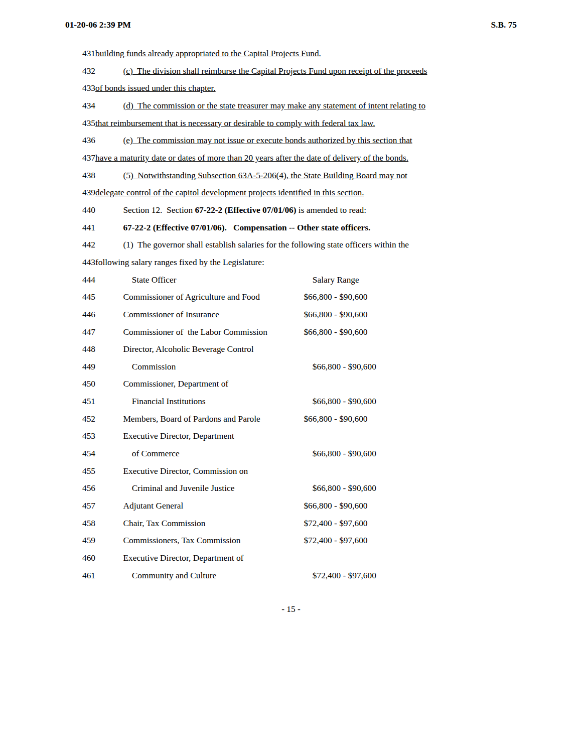01-20-06 2:39 PM S.B. 75
| 431 | building funds already appropriated to the Capital Projects Fund. |
| 432 | (c) The division shall reimburse the Capital Projects Fund upon receipt of the proceeds |
| 433 | of bonds issued under this chapter. |
| 434 | (d) The commission or the state treasurer may make any statement of intent relating to |
| 435 | that reimbursement that is necessary or desirable to comply with federal tax law. |
| 436 | (e) The commission may not issue or execute bonds authorized by this section that |
| 437 | have a maturity date or dates of more than 20 years after the date of delivery of the bonds. |
| 438 | (5) Notwithstanding Subsection 63A-5-206(4), the State Building Board may not |
| 439 | delegate control of the capitol development projects identified in this section. |
| 440 | Section 12. Section 67-22-2 (Effective 07/01/06) is amended to read: |
| 441 | 67-22-2 (Effective 07/01/06). Compensation -- Other state officers. |
| 442 | (1) The governor shall establish salaries for the following state officers within the |
| 443 | following salary ranges fixed by the Legislature: |
| 444 | State Officer Salary Range |
| 445 | Commissioner of Agriculture and Food $66,800 - $90,600 |
| 446 | Commissioner of Insurance $66,800 - $90,600 |
| 447 | Commissioner of the Labor Commission $66,800 - $90,600 |
| 448 | Director, Alcoholic Beverage Control |
| 449 | Commission $66,800 - $90,600 |
| 450 | Commissioner, Department of |
| 451 | Financial Institutions $66,800 - $90,600 |
| 452 | Members, Board of Pardons and Parole $66,800 - $90,600 |
| 453 | Executive Director, Department |
| 454 | of Commerce $66,800 - $90,600 |
| 455 | Executive Director, Commission on |
| 456 | Criminal and Juvenile Justice $66,800 - $90,600 |
| 457 | Adjutant General $66,800 - $90,600 |
| 458 | Chair, Tax Commission $72,400 - $97,600 |
| 459 | Commissioners, Tax Commission $72,400 - $97,600 |
| 460 | Executive Director, Department of |
| 461 | Community and Culture $72,400 - $97,600 |
- 15 -